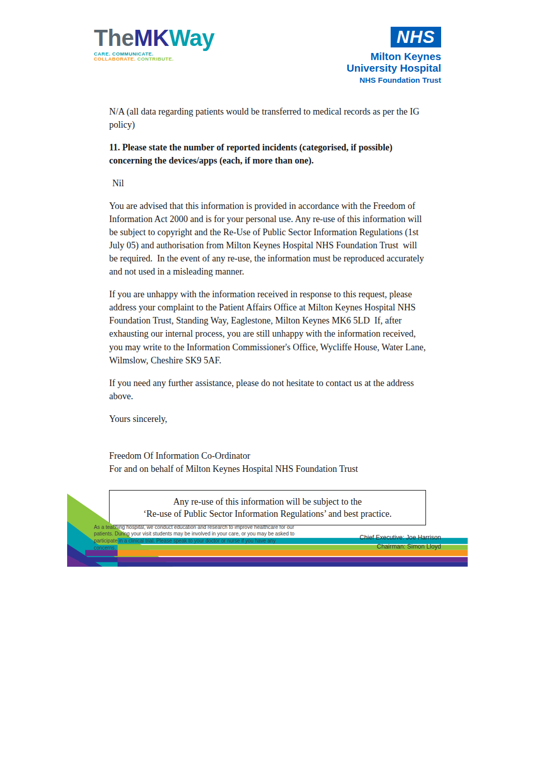The MK Way
CARE. COMMUNICATE.
COLLABORATE. CONTRIBUTE.
NHS
Milton Keynes
University Hospital
NHS Foundation Trust
N/A (all data regarding patients would be transferred to medical records as per the IG policy)
11. Please state the number of reported incidents (categorised, if possible) concerning the devices/apps (each, if more than one).
Nil
You are advised that this information is provided in accordance with the Freedom of Information Act 2000 and is for your personal use. Any re-use of this information will be subject to copyright and the Re-Use of Public Sector Information Regulations (1st July 05) and authorisation from Milton Keynes Hospital NHS Foundation Trust will be required. In the event of any re-use, the information must be reproduced accurately and not used in a misleading manner.
If you are unhappy with the information received in response to this request, please address your complaint to the Patient Affairs Office at Milton Keynes Hospital NHS Foundation Trust, Standing Way, Eaglestone, Milton Keynes MK6 5LD If, after exhausting our internal process, you are still unhappy with the information received, you may write to the Information Commissioner's Office, Wycliffe House, Water Lane, Wilmslow, Cheshire SK9 5AF.
If you need any further assistance, please do not hesitate to contact us at the address above.
Yours sincerely,
Freedom Of Information Co-Ordinator
For and on behalf of Milton Keynes Hospital NHS Foundation Trust
Any re-use of this information will be subject to the
‘Re-use of Public Sector Information Regulations’ and best practice.
As a teaching hospital, we conduct education and research to improve healthcare for our patients. During your visit students may be involved in your care, or you may be asked to participate in a clinical trial. Please speak to your doctor or nurse if you have any concerns.
Chief Executive: Joe Harrison
Chairman: Simon Lloyd